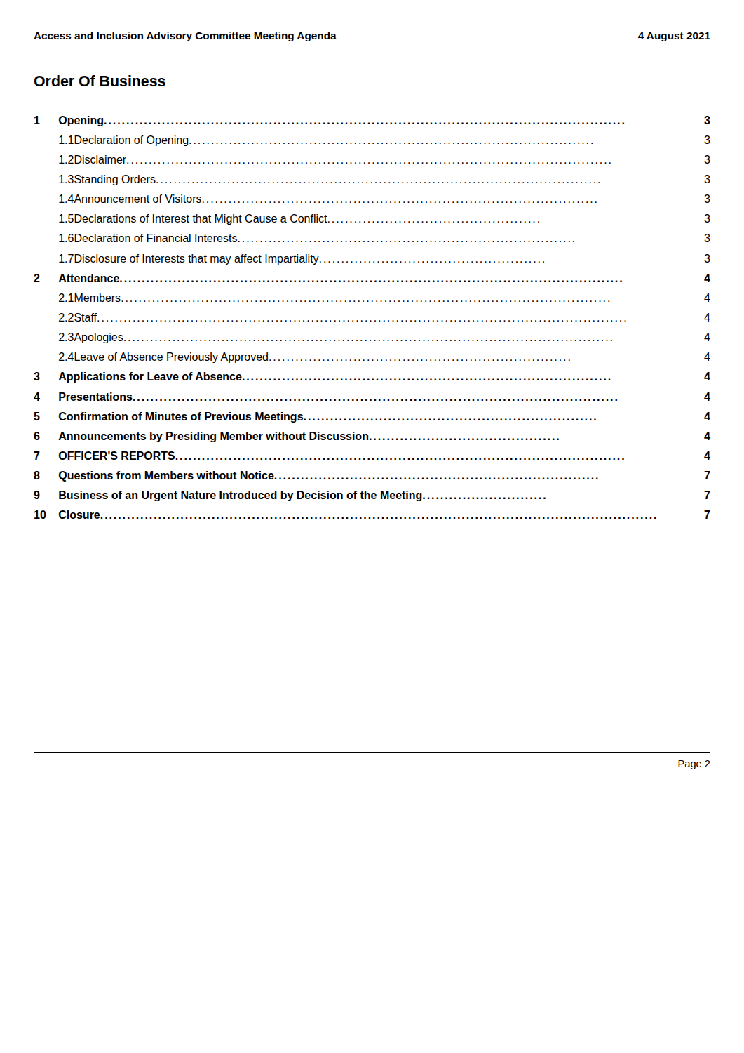Access and Inclusion Advisory Committee Meeting Agenda 4 August 2021
Order Of Business
| 1 | Opening ..................................................................................................................... | 3 |
| | 1.1 Declaration of Opening ........................................................................................... | 3 |
| | 1.2 Disclaimer ............................................................................................................. | 3 |
| | 1.3 Standing Orders .................................................................................................... | 3 |
| | 1.4 Announcement of Visitors ......................................................................................... | 3 |
| | 1.5 Declarations of Interest that Might Cause a Conflict ................................................ | 3 |
| | 1.6 Declaration of Financial Interests ............................................................................ | 3 |
| | 1.7 Disclosure of Interests that may affect Impartiality ................................................... | 3 |
| 2 | Attendance ................................................................................................................. | 4 |
| | 2.1 Members .............................................................................................................. | 4 |
| | 2.2 Staff ....................................................................................................................... | 4 |
| | 2.3 Apologies .............................................................................................................. | 4 |
| | 2.4 Leave of Absence Previously Approved .................................................................... | 4 |
| 3 | Applications for Leave of Absence ................................................................................... | 4 |
| 4 | Presentations ............................................................................................................. | 4 |
| 5 | Confirmation of Minutes of Previous Meetings .................................................................. | 4 |
| 6 | Announcements by Presiding Member without Discussion ........................................... | 4 |
| 7 | OFFICER'S REPORTS ..................................................................................................... | 4 |
| 8 | Questions from Members without Notice ......................................................................... | 7 |
| 9 | Business of an Urgent Nature Introduced by Decision of the Meeting ............................ | 7 |
| 10 | Closure ............................................................................................................................. | 7 |
Page 2